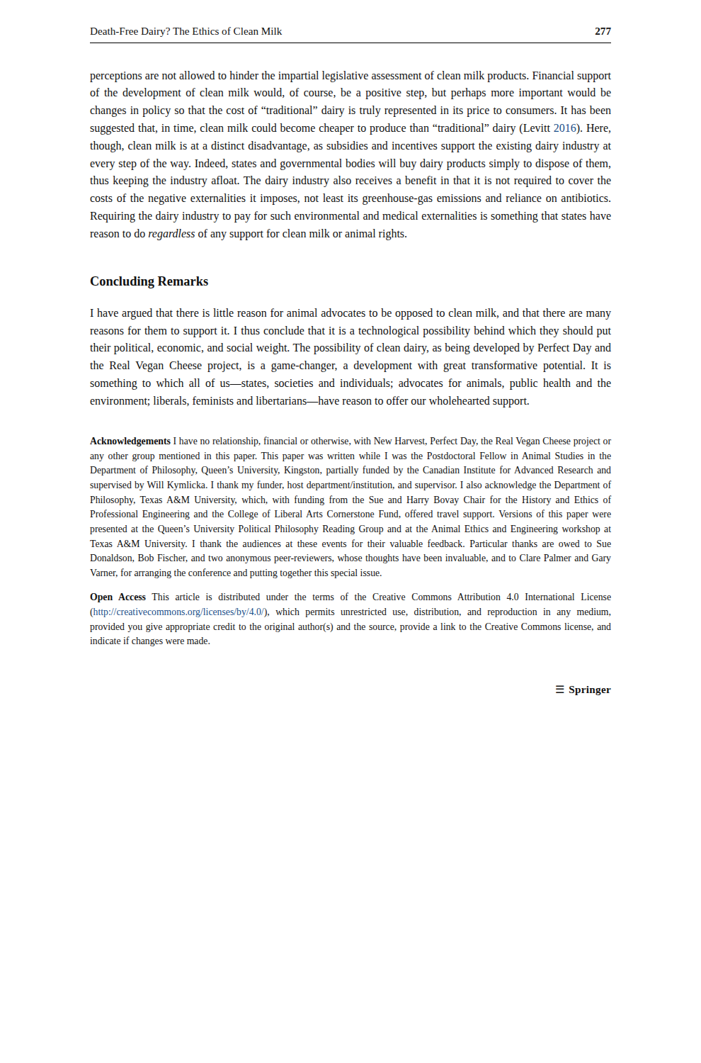Death-Free Dairy? The Ethics of Clean Milk 277
perceptions are not allowed to hinder the impartial legislative assessment of clean milk products. Financial support of the development of clean milk would, of course, be a positive step, but perhaps more important would be changes in policy so that the cost of “traditional” dairy is truly represented in its price to consumers. It has been suggested that, in time, clean milk could become cheaper to produce than “traditional” dairy (Levitt 2016). Here, though, clean milk is at a distinct disadvantage, as subsidies and incentives support the existing dairy industry at every step of the way. Indeed, states and governmental bodies will buy dairy products simply to dispose of them, thus keeping the industry afloat. The dairy industry also receives a benefit in that it is not required to cover the costs of the negative externalities it imposes, not least its greenhouse-gas emissions and reliance on antibiotics. Requiring the dairy industry to pay for such environmental and medical externalities is something that states have reason to do regardless of any support for clean milk or animal rights.
Concluding Remarks
I have argued that there is little reason for animal advocates to be opposed to clean milk, and that there are many reasons for them to support it. I thus conclude that it is a technological possibility behind which they should put their political, economic, and social weight. The possibility of clean dairy, as being developed by Perfect Day and the Real Vegan Cheese project, is a game-changer, a development with great transformative potential. It is something to which all of us—states, societies and individuals; advocates for animals, public health and the environment; liberals, feminists and libertarians—have reason to offer our wholehearted support.
Acknowledgements I have no relationship, financial or otherwise, with New Harvest, Perfect Day, the Real Vegan Cheese project or any other group mentioned in this paper. This paper was written while I was the Postdoctoral Fellow in Animal Studies in the Department of Philosophy, Queen’s University, Kingston, partially funded by the Canadian Institute for Advanced Research and supervised by Will Kymlicka. I thank my funder, host department/institution, and supervisor. I also acknowledge the Department of Philosophy, Texas A&M University, which, with funding from the Sue and Harry Bovay Chair for the History and Ethics of Professional Engineering and the College of Liberal Arts Cornerstone Fund, offered travel support. Versions of this paper were presented at the Queen’s University Political Philosophy Reading Group and at the Animal Ethics and Engineering workshop at Texas A&M University. I thank the audiences at these events for their valuable feedback. Particular thanks are owed to Sue Donaldson, Bob Fischer, and two anonymous peer-reviewers, whose thoughts have been invaluable, and to Clare Palmer and Gary Varner, for arranging the conference and putting together this special issue.
Open Access This article is distributed under the terms of the Creative Commons Attribution 4.0 International License (http://creativecommons.org/licenses/by/4.0/), which permits unrestricted use, distribution, and reproduction in any medium, provided you give appropriate credit to the original author(s) and the source, provide a link to the Creative Commons license, and indicate if changes were made.
☰Springer